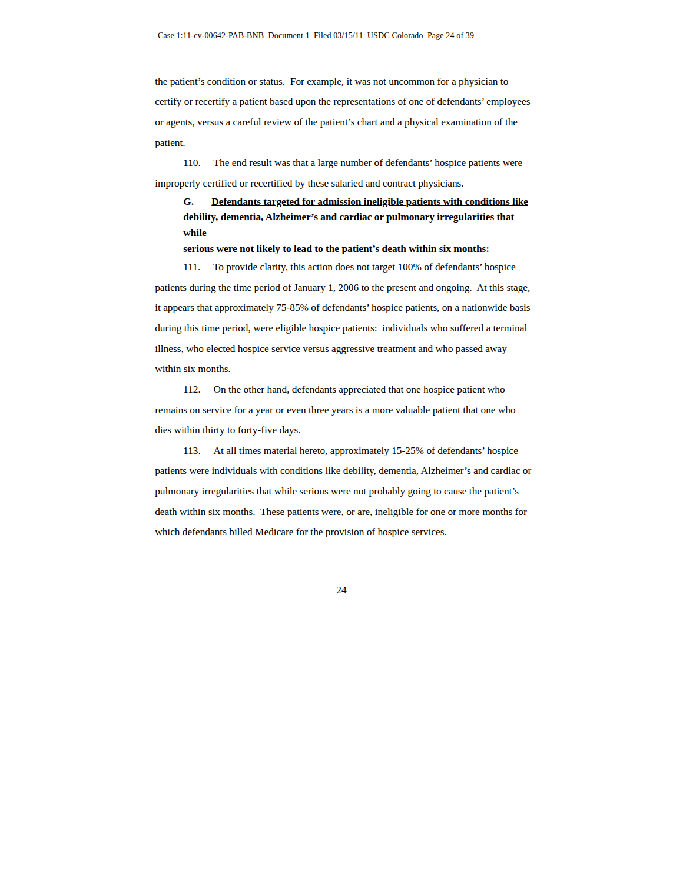Case 1:11-cv-00642-PAB-BNB Document 1 Filed 03/15/11 USDC Colorado Page 24 of 39
the patient’s condition or status. For example, it was not uncommon for a physician to certify or recertify a patient based upon the representations of one of defendants’ employees or agents, versus a careful review of the patient’s chart and a physical examination of the patient.
110. The end result was that a large number of defendants’ hospice patients were improperly certified or recertified by these salaried and contract physicians.
G. Defendants targeted for admission ineligible patients with conditions like debility, dementia, Alzheimer’s and cardiac or pulmonary irregularities that while serious were not likely to lead to the patient’s death within six months:
111. To provide clarity, this action does not target 100% of defendants’ hospice patients during the time period of January 1, 2006 to the present and ongoing. At this stage, it appears that approximately 75-85% of defendants’ hospice patients, on a nationwide basis during this time period, were eligible hospice patients: individuals who suffered a terminal illness, who elected hospice service versus aggressive treatment and who passed away within six months.
112. On the other hand, defendants appreciated that one hospice patient who remains on service for a year or even three years is a more valuable patient that one who dies within thirty to forty-five days.
113. At all times material hereto, approximately 15-25% of defendants’ hospice patients were individuals with conditions like debility, dementia, Alzheimer’s and cardiac or pulmonary irregularities that while serious were not probably going to cause the patient’s death within six months. These patients were, or are, ineligible for one or more months for which defendants billed Medicare for the provision of hospice services.
24